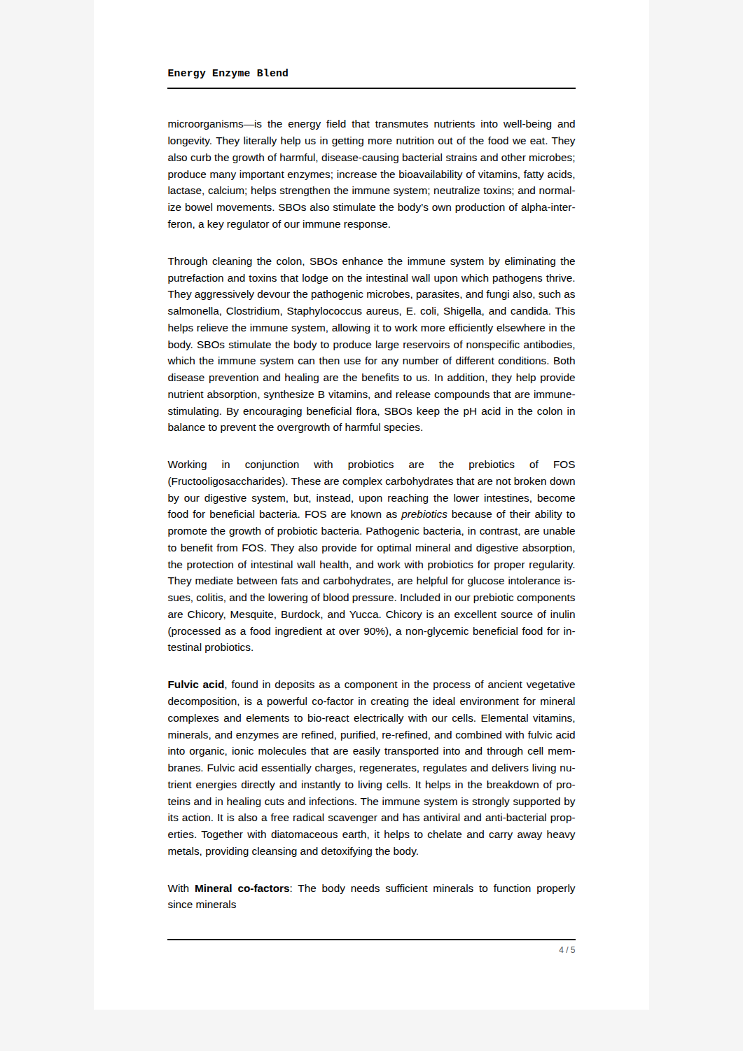Energy Enzyme Blend
microorganisms—is the energy field that transmutes nutrients into well-being and longevity. They literally help us in getting more nutrition out of the food we eat. They also curb the growth of harmful, disease-causing bacterial strains and other microbes; produce many important enzymes; increase the bioavailability of vitamins, fatty acids, lactase, calcium; helps strengthen the immune system; neutralize toxins; and normalize bowel movements. SBOs also stimulate the body’s own production of alpha-interferon, a key regulator of our immune response.
Through cleaning the colon, SBOs enhance the immune system by eliminating the putrefaction and toxins that lodge on the intestinal wall upon which pathogens thrive. They aggressively devour the pathogenic microbes, parasites, and fungi also, such as salmonella, Clostridium, Staphylococcus aureus, E. coli, Shigella, and candida. This helps relieve the immune system, allowing it to work more efficiently elsewhere in the body. SBOs stimulate the body to produce large reservoirs of nonspecific antibodies, which the immune system can then use for any number of different conditions. Both disease prevention and healing are the benefits to us. In addition, they help provide nutrient absorption, synthesize B vitamins, and release compounds that are immune-stimulating. By encouraging beneficial flora, SBOs keep the pH acid in the colon in balance to prevent the overgrowth of harmful species.
Working in conjunction with probiotics are the prebiotics of FOS (Fructooligosaccharides). These are complex carbohydrates that are not broken down by our digestive system, but, instead, upon reaching the lower intestines, become food for beneficial bacteria. FOS are known as prebiotics because of their ability to promote the growth of probiotic bacteria. Pathogenic bacteria, in contrast, are unable to benefit from FOS. They also provide for optimal mineral and digestive absorption, the protection of intestinal wall health, and work with probiotics for proper regularity. They mediate between fats and carbohydrates, are helpful for glucose intolerance issues, colitis, and the lowering of blood pressure. Included in our prebiotic components are Chicory, Mesquite, Burdock, and Yucca. Chicory is an excellent source of inulin (processed as a food ingredient at over 90%), a non-glycemic beneficial food for intestinal probiotics.
Fulvic acid, found in deposits as a component in the process of ancient vegetative decomposition, is a powerful co-factor in creating the ideal environment for mineral complexes and elements to bio-react electrically with our cells. Elemental vitamins, minerals, and enzymes are refined, purified, re-refined, and combined with fulvic acid into organic, ionic molecules that are easily transported into and through cell membranes. Fulvic acid essentially charges, regenerates, regulates and delivers living nutrient energies directly and instantly to living cells. It helps in the breakdown of proteins and in healing cuts and infections. The immune system is strongly supported by its action. It is also a free radical scavenger and has antiviral and anti-bacterial properties. Together with diatomaceous earth, it helps to chelate and carry away heavy metals, providing cleansing and detoxifying the body.
With Mineral co-factors: The body needs sufficient minerals to function properly since minerals
4 / 5